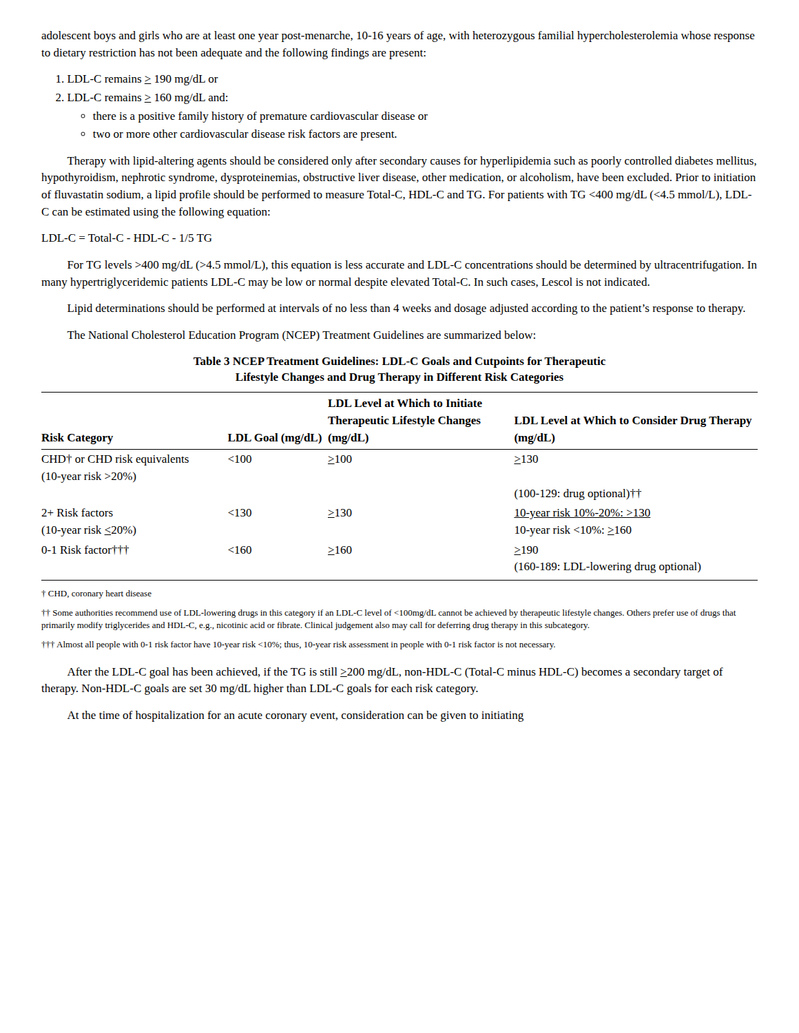adolescent boys and girls who are at least one year post-menarche, 10-16 years of age, with heterozygous familial hypercholesterolemia whose response to dietary restriction has not been adequate and the following findings are present:
LDL-C remains > 190 mg/dL or
LDL-C remains > 160 mg/dL and:
there is a positive family history of premature cardiovascular disease or
two or more other cardiovascular disease risk factors are present.
Therapy with lipid-altering agents should be considered only after secondary causes for hyperlipidemia such as poorly controlled diabetes mellitus, hypothyroidism, nephrotic syndrome, dysproteinemias, obstructive liver disease, other medication, or alcoholism, have been excluded. Prior to initiation of fluvastatin sodium, a lipid profile should be performed to measure Total-C, HDL-C and TG. For patients with TG <400 mg/dL (<4.5 mmol/L), LDL-C can be estimated using the following equation:
LDL-C = Total-C - HDL-C - 1/5 TG
For TG levels >400 mg/dL (>4.5 mmol/L), this equation is less accurate and LDL-C concentrations should be determined by ultracentrifugation. In many hypertriglyceridemic patients LDL-C may be low or normal despite elevated Total-C. In such cases, Lescol is not indicated.
Lipid determinations should be performed at intervals of no less than 4 weeks and dosage adjusted according to the patient’s response to therapy.
The National Cholesterol Education Program (NCEP) Treatment Guidelines are summarized below:
Table 3 NCEP Treatment Guidelines: LDL-C Goals and Cutpoints for Therapeutic Lifestyle Changes and Drug Therapy in Different Risk Categories
| Risk Category | LDL Goal (mg/dL) | LDL Level at Which to Initiate Therapeutic Lifestyle Changes (mg/dL) | LDL Level at Which to Consider Drug Therapy (mg/dL) |
| --- | --- | --- | --- |
| CHD† or CHD risk equivalents (10-year risk >20%) | <100 | > 100 | > 130 (100-129: drug optional)†† |
| 2+ Risk factors (10-year risk < 20%) | <130 | > 130 | 10-year risk 10%-20%: > 130 10-year risk <10%: > 160 |
| 0-1 Risk factor††† | <160 | > 160 | > 190 (160-189: LDL-lowering drug optional) |
† CHD, coronary heart disease
†† Some authorities recommend use of LDL-lowering drugs in this category if an LDL-C level of <100mg/dL cannot be achieved by therapeutic lifestyle changes. Others prefer use of drugs that primarily modify triglycerides and HDL-C, e.g., nicotinic acid or fibrate. Clinical judgement also may call for deferring drug therapy in this subcategory.
††† Almost all people with 0-1 risk factor have 10-year risk <10%; thus, 10-year risk assessment in people with 0-1 risk factor is not necessary.
After the LDL-C goal has been achieved, if the TG is still >200 mg/dL, non-HDL-C (Total-C minus HDL-C) becomes a secondary target of therapy. Non-HDL-C goals are set 30 mg/dL higher than LDL-C goals for each risk category.
At the time of hospitalization for an acute coronary event, consideration can be given to initiating